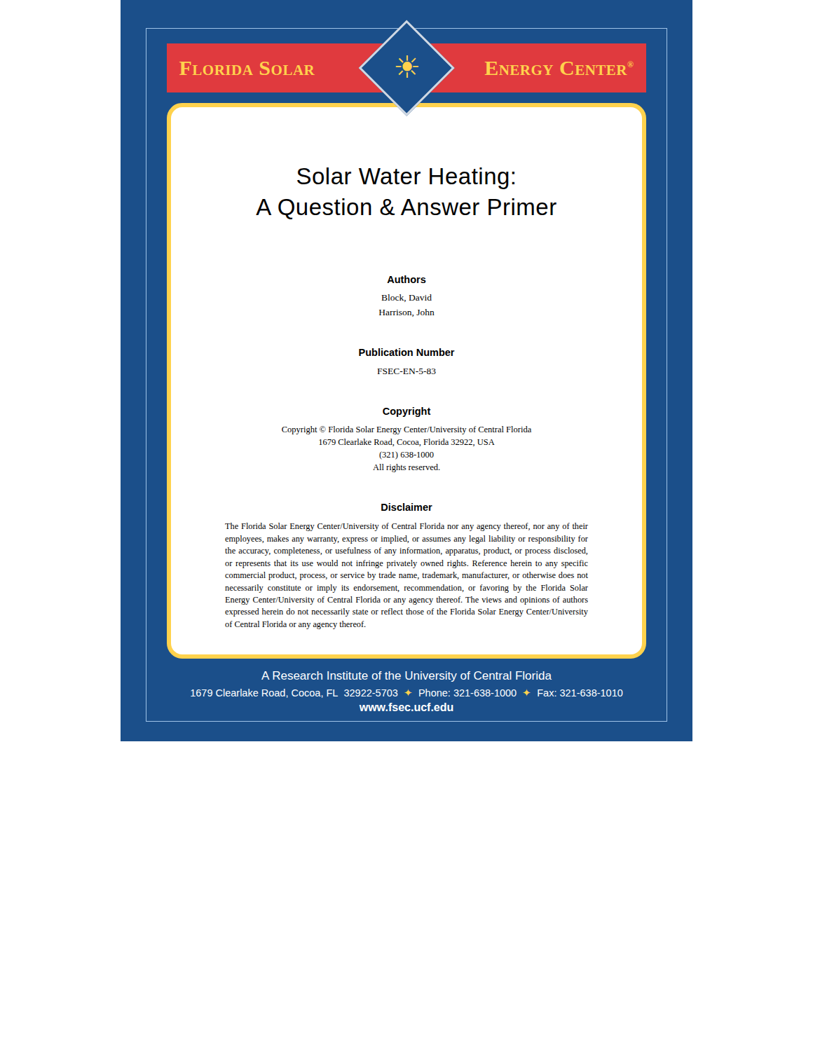Florida Solar
☀
Energy Center®
Solar Water Heating:
A Question & Answer Primer
Authors
Block, David
Harrison, John
Publication Number
FSEC-EN-5-83
Copyright
Copyright © Florida Solar Energy Center/University of Central Florida
1679 Clearlake Road, Cocoa, Florida 32922, USA
(321) 638-1000
All rights reserved.
Disclaimer
The Florida Solar Energy Center/University of Central Florida nor any agency thereof, nor any of their employees, makes any warranty, express or implied, or assumes any legal liability or responsibility for the accuracy, completeness, or usefulness of any information, apparatus, product, or process disclosed, or represents that its use would not infringe privately owned rights. Reference herein to any specific commercial product, process, or service by trade name, trademark, manufacturer, or otherwise does not necessarily constitute or imply its endorsement, recommendation, or favoring by the Florida Solar Energy Center/University of Central Florida or any agency thereof. The views and opinions of authors expressed herein do not necessarily state or reflect those of the Florida Solar Energy Center/University of Central Florida or any agency thereof.
A Research Institute of the University of Central Florida
1679 Clearlake Road, Cocoa, FL 32922-5703 ✦ Phone: 321-638-1000 ✦ Fax: 321-638-1010
www.fsec.ucf.edu